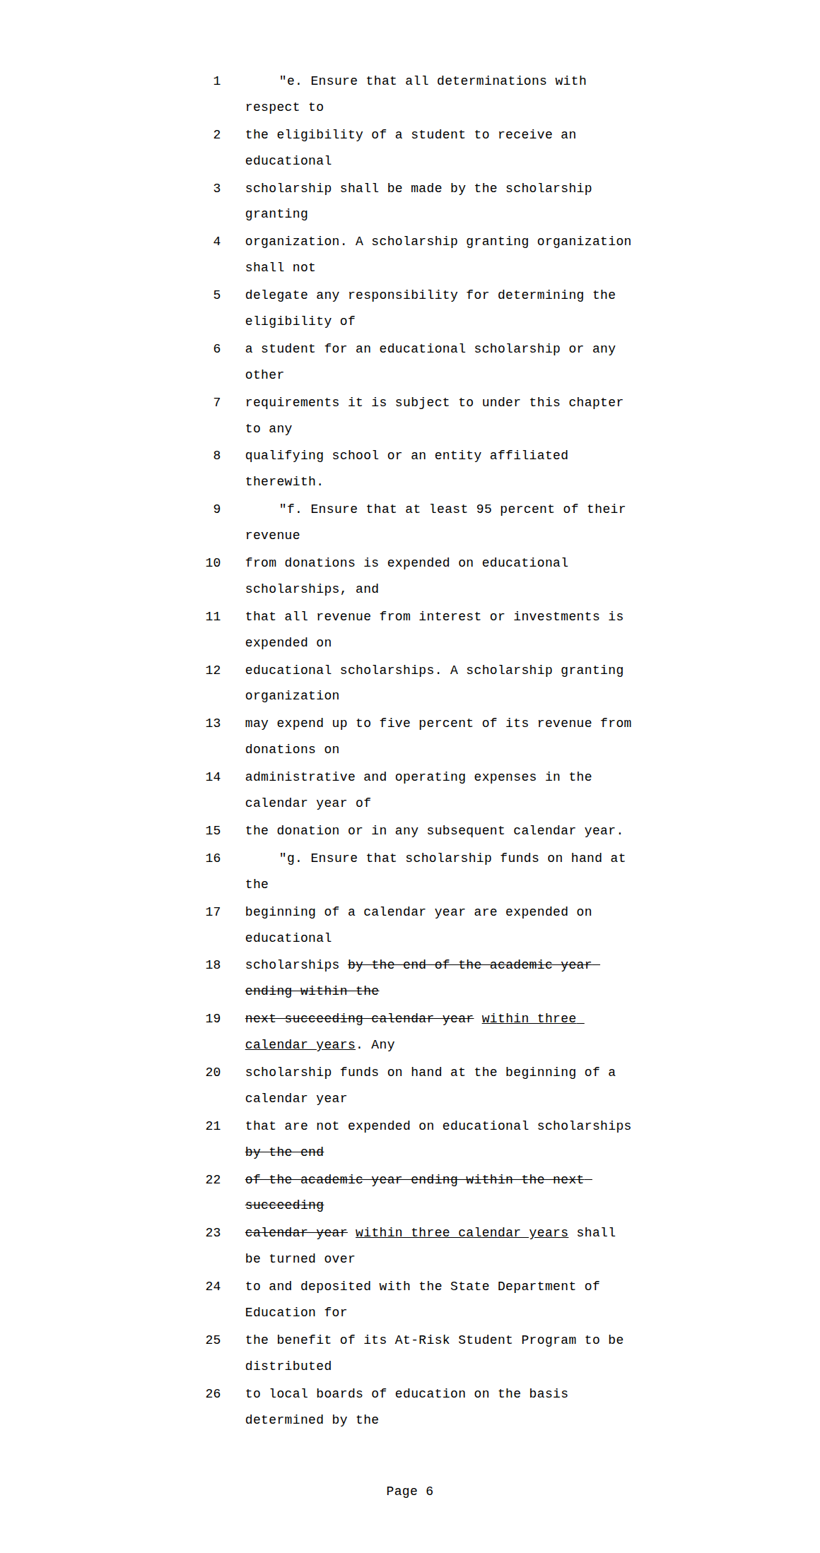| 1 | "e. Ensure that all determinations with respect to |
| 2 | the eligibility of a student to receive an educational |
| 3 | scholarship shall be made by the scholarship granting |
| 4 | organization. A scholarship granting organization shall not |
| 5 | delegate any responsibility for determining the eligibility of |
| 6 | a student for an educational scholarship or any other |
| 7 | requirements it is subject to under this chapter to any |
| 8 | qualifying school or an entity affiliated therewith. |
| 9 | "f. Ensure that at least 95 percent of their revenue |
| 10 | from donations is expended on educational scholarships, and |
| 11 | that all revenue from interest or investments is expended on |
| 12 | educational scholarships. A scholarship granting organization |
| 13 | may expend up to five percent of its revenue from donations on |
| 14 | administrative and operating expenses in the calendar year of |
| 15 | the donation or in any subsequent calendar year. |
| 16 | "g. Ensure that scholarship funds on hand at the |
| 17 | beginning of a calendar year are expended on educational |
| 18 | scholarships by the end of the academic year ending within the |
| 19 | next succeeding calendar year within three calendar years . Any |
| 20 | scholarship funds on hand at the beginning of a calendar year |
| 21 | that are not expended on educational scholarships by the end |
| 22 | of the academic year ending within the next succeeding |
| 23 | calendar year within three calendar years shall be turned over |
| 24 | to and deposited with the State Department of Education for |
| 25 | the benefit of its At-Risk Student Program to be distributed |
| 26 | to local boards of education on the basis determined by the |
Page 6